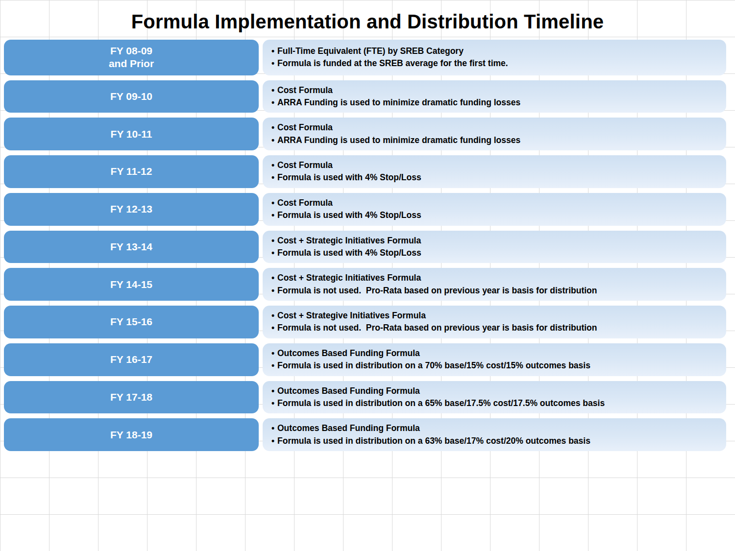Formula Implementation and Distribution Timeline
FY 08-09 and Prior
Full-Time Equivalent (FTE) by SREB Category
Formula is funded at the SREB average for the first time.
FY 09-10
Cost Formula
ARRA Funding is used to minimize dramatic funding losses
FY 10-11
Cost Formula
ARRA Funding is used to minimize dramatic funding losses
FY 11-12
Cost Formula
Formula is used with 4% Stop/Loss
FY 12-13
Cost Formula
Formula is used with 4% Stop/Loss
FY 13-14
Cost + Strategic Initiatives Formula
Formula is used with 4% Stop/Loss
FY 14-15
Cost + Strategic Initiatives Formula
Formula is not used. Pro-Rata based on previous year is basis for distribution
FY 15-16
Cost + Strategive Initiatives Formula
Formula is not used. Pro-Rata based on previous year is basis for distribution
FY 16-17
Outcomes Based Funding Formula
Formula is used in distribution on a 70% base/15% cost/15% outcomes basis
FY 17-18
Outcomes Based Funding Formula
Formula is used in distribution on a 65% base/17.5% cost/17.5% outcomes basis
FY 18-19
Outcomes Based Funding Formula
Formula is used in distribution on a 63% base/17% cost/20% outcomes basis